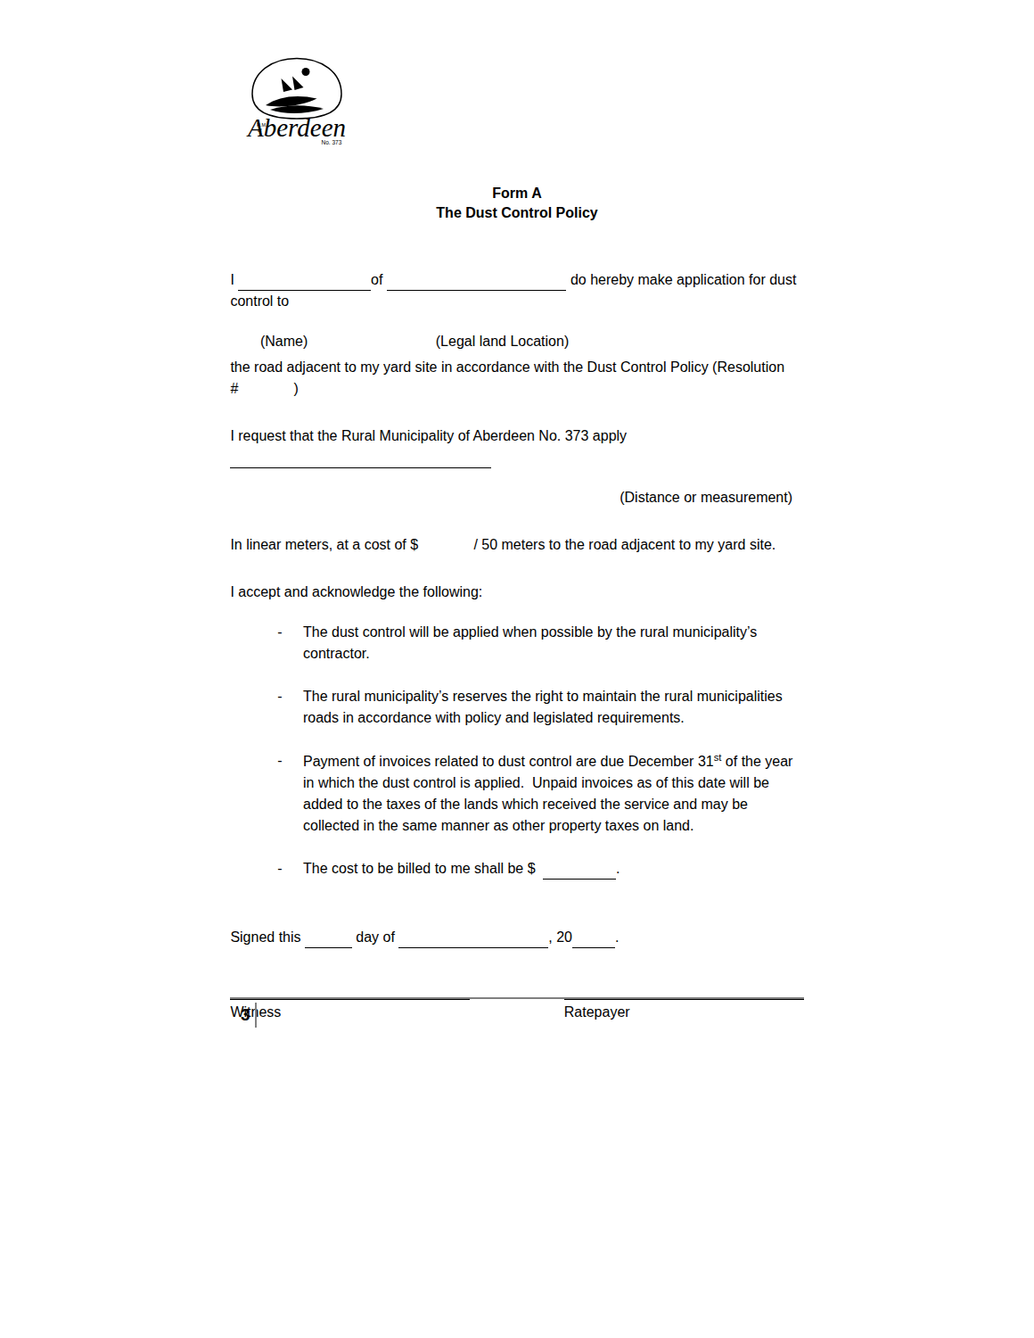Form A
The Dust Control Policy
I of do hereby make application for dust control to
(Name)(Legal land Location)
the road adjacent to my yard site in accordance with the Dust Control Policy (Resolution # )
I request that the Rural Municipality of Aberdeen No. 373 apply
(Distance or measurement)
In linear meters, at a cost of $ / 50 meters to the road adjacent to my yard site.
I accept and acknowledge the following:
The dust control will be applied when possible by the rural municipality’s contractor.
The rural municipality’s reserves the right to maintain the rural municipalities roads in accordance with policy and legislated requirements.
Payment of invoices related to dust control are due December 31st of the year in which the dust control is applied. Unpaid invoices as of this date will be added to the taxes of the lands which received the service and may be collected in the same manner as other property taxes on land.
The cost to be billed to me shall be $ .
Signed this day of , 20 .
Witness
Ratepayer
3